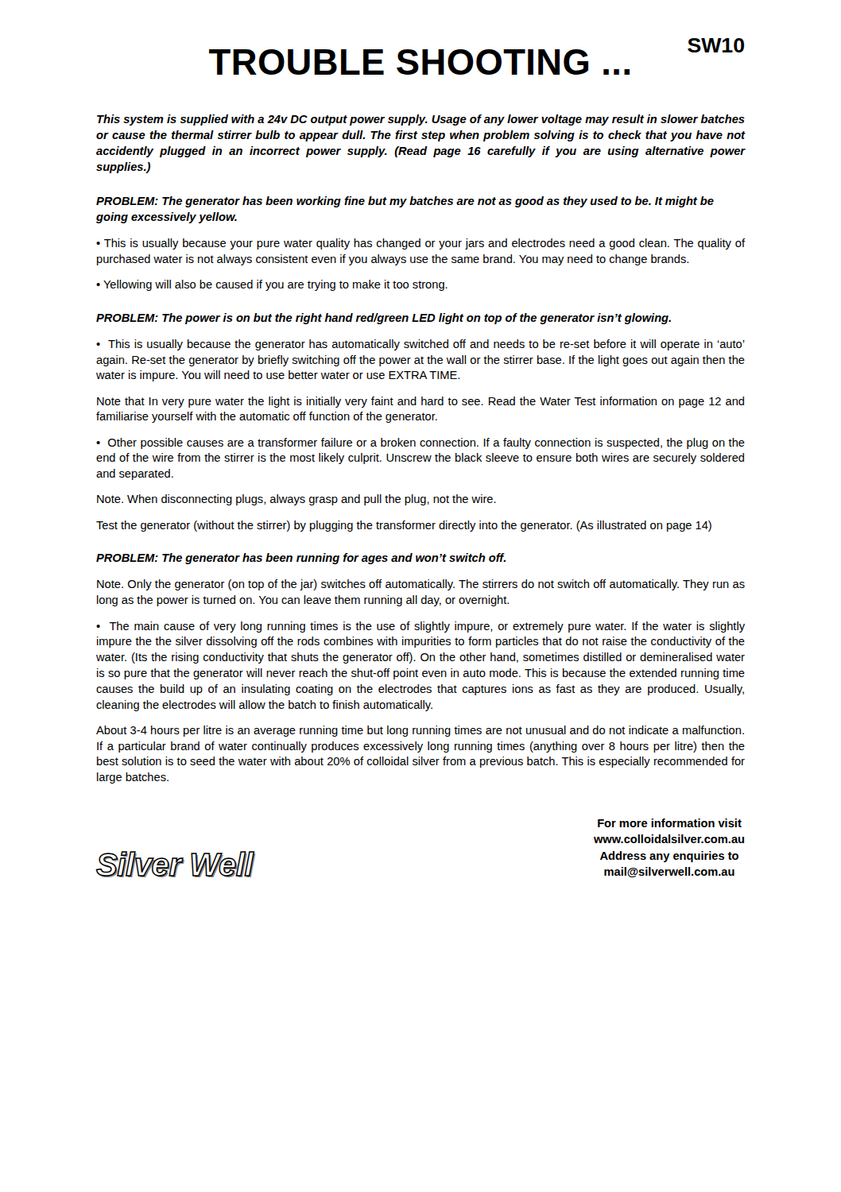SW10
TROUBLE SHOOTING ...
This system is supplied with a 24v DC output power supply. Usage of any lower voltage may result in slower batches or cause the thermal stirrer bulb to appear dull. The first step when problem solving is to check that you have not accidently plugged in an incorrect power supply. (Read page 16 carefully if you are using alternative power supplies.)
PROBLEM: The generator has been working fine but my batches are not as good as they used to be. It might be going excessively yellow.
• This is usually because your pure water quality has changed or your jars and electrodes need a good clean. The quality of purchased water is not always consistent even if you always use the same brand. You may need to change brands.
• Yellowing will also be caused if you are trying to make it too strong.
PROBLEM: The power is on but the right hand red/green LED light on top of the generator isn’t glowing.
• This is usually because the generator has automatically switched off and needs to be re-set before it will operate in ‘auto’ again. Re-set the generator by briefly switching off the power at the wall or the stirrer base. If the light goes out again then the water is impure. You will need to use better water or use EXTRA TIME.
Note that In very pure water the light is initially very faint and hard to see. Read the Water Test information on page 12 and familiarise yourself with the automatic off function of the generator.
• Other possible causes are a transformer failure or a broken connection. If a faulty connection is suspected, the plug on the end of the wire from the stirrer is the most likely culprit. Unscrew the black sleeve to ensure both wires are securely soldered and separated.
Note. When disconnecting plugs, always grasp and pull the plug, not the wire.
Test the generator (without the stirrer) by plugging the transformer directly into the generator. (As illustrated on page 14)
PROBLEM: The generator has been running for ages and won’t switch off.
Note. Only the generator (on top of the jar) switches off automatically. The stirrers do not switch off automatically. They run as long as the power is turned on. You can leave them running all day, or overnight.
• The main cause of very long running times is the use of slightly impure, or extremely pure water. If the water is slightly impure the the silver dissolving off the rods combines with impurities to form particles that do not raise the conductivity of the water. (Its the rising conductivity that shuts the generator off). On the other hand, sometimes distilled or demineralised water is so pure that the generator will never reach the shut-off point even in auto mode. This is because the extended running time causes the build up of an insulating coating on the electrodes that captures ions as fast as they are produced. Usually, cleaning the electrodes will allow the batch to finish automatically.
About 3-4 hours per litre is an average running time but long running times are not unusual and do not indicate a malfunction. If a particular brand of water continually produces excessively long running times (anything over 8 hours per litre) then the best solution is to seed the water with about 20% of colloidal silver from a previous batch. This is especially recommended for large batches.
Silver Well
For more information visit
www.colloidalsilver.com.au
Address any enquiries to
mail@silverwell.com.au